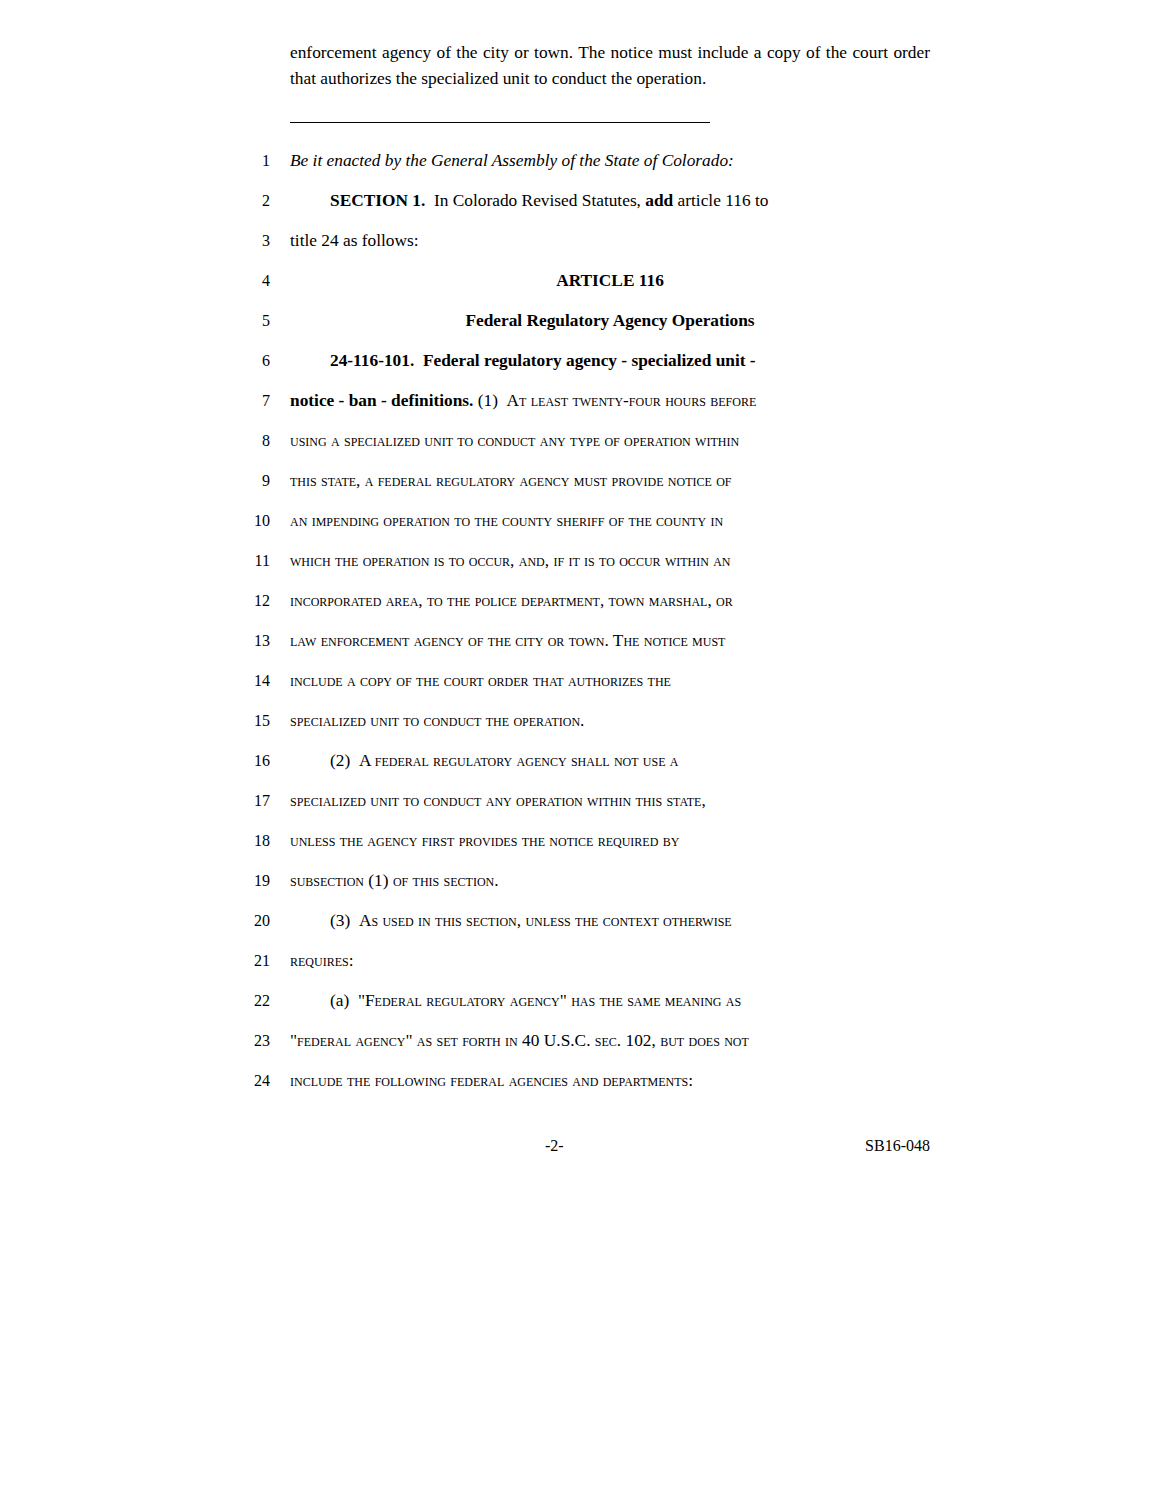enforcement agency of the city or town. The notice must include a copy of the court order that authorizes the specialized unit to conduct the operation.
1
Be it enacted by the General Assembly of the State of Colorado:
2
SECTION 1. In Colorado Revised Statutes, add article 116 to
3
title 24 as follows:
4
ARTICLE 116
5
Federal Regulatory Agency Operations
6
24-116-101. Federal regulatory agency - specialized unit -
7
notice - ban - definitions. (1) At least twenty-four hours before
8
using a specialized unit to conduct any type of operation within
9
this state, a federal regulatory agency must provide notice of
10
an impending operation to the county sheriff of the county in
11
which the operation is to occur, and, if it is to occur within an
12
incorporated area, to the police department, town marshal, or
13
law enforcement agency of the city or town. The notice must
14
include a copy of the court order that authorizes the
15
specialized unit to conduct the operation.
16
(2) A federal regulatory agency shall not use a
17
specialized unit to conduct any operation within this state,
18
unless the agency first provides the notice required by
19
subsection (1) of this section.
20
(3) As used in this section, unless the context otherwise
21
requires:
22
(a) "Federal regulatory agency" has the same meaning as
23
"federal agency" as set forth in 40 U.S.C. sec. 102, but does not
24
include the following federal agencies and departments:
-2-
SB16-048